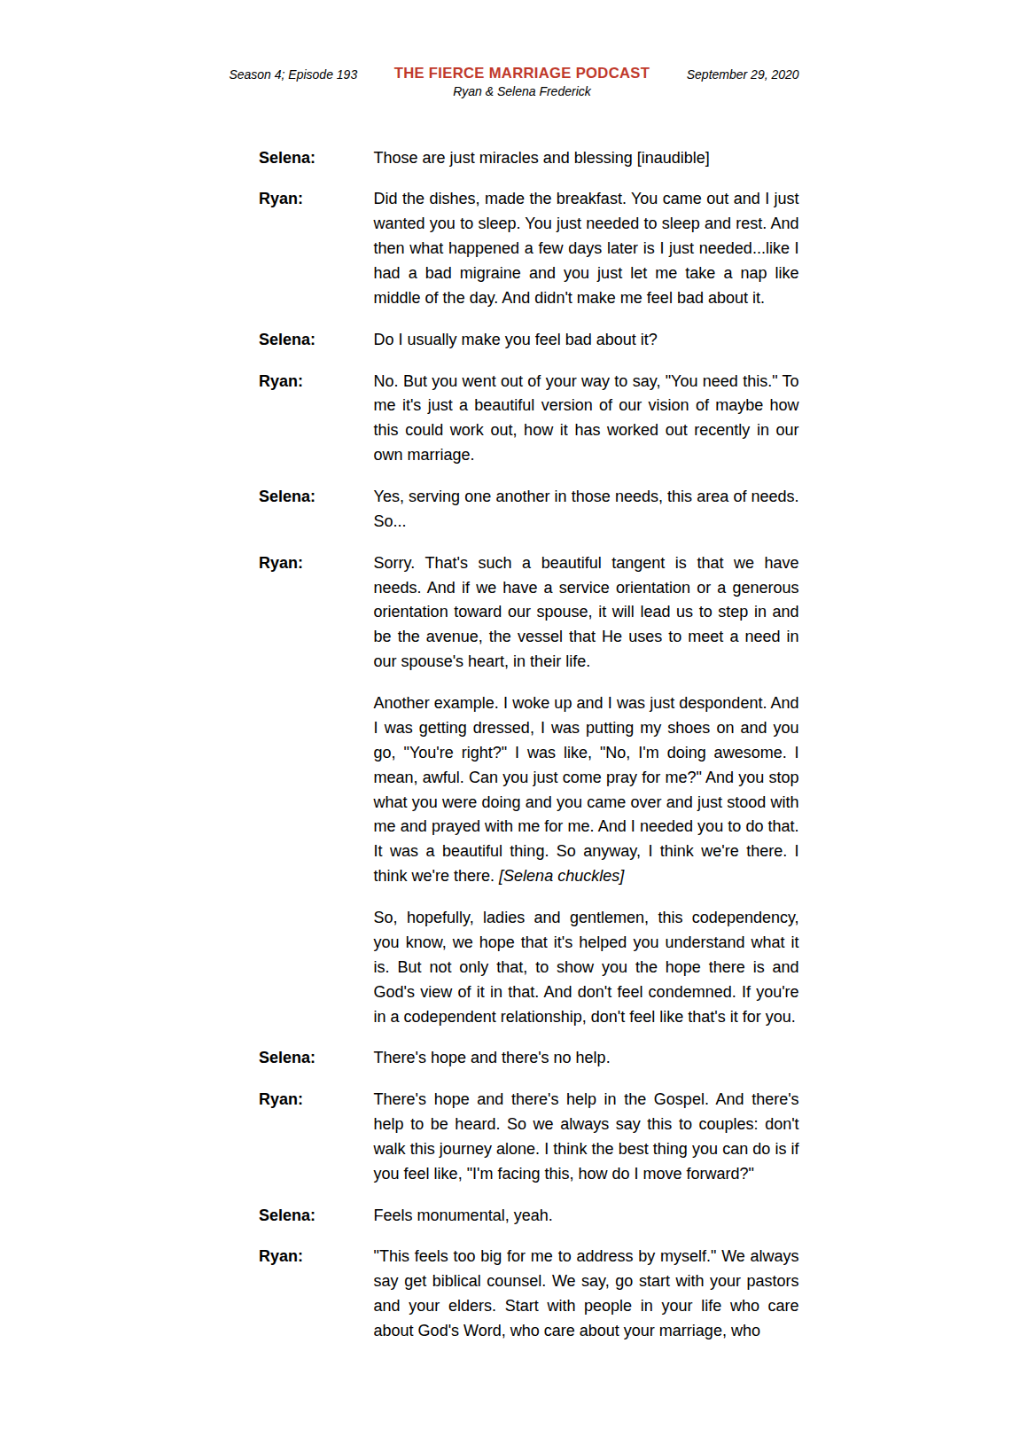Season 4; Episode 193
THE FIERCE MARRIAGE PODCAST
Ryan & Selena Frederick
September 29, 2020
Selena:
Those are just miracles and blessing [inaudible]
Ryan:
Did the dishes, made the breakfast. You came out and I just wanted you to sleep. You just needed to sleep and rest. And then what happened a few days later is I just needed...like I had a bad migraine and you just let me take a nap like middle of the day. And didn't make me feel bad about it.
Selena:
Do I usually make you feel bad about it?
Ryan:
No. But you went out of your way to say, "You need this." To me it's just a beautiful version of our vision of maybe how this could work out, how it has worked out recently in our own marriage.
Selena:
Yes, serving one another in those needs, this area of needs. So...
Ryan:
Sorry. That's such a beautiful tangent is that we have needs. And if we have a service orientation or a generous orientation toward our spouse, it will lead us to step in and be the avenue, the vessel that He uses to meet a need in our spouse's heart, in their life.
Another example. I woke up and I was just despondent. And I was getting dressed, I was putting my shoes on and you go, "You're right?" I was like, "No, I'm doing awesome. I mean, awful. Can you just come pray for me?" And you stop what you were doing and you came over and just stood with me and prayed with me for me. And I needed you to do that. It was a beautiful thing. So anyway, I think we're there. I think we're there. [Selena chuckles]
So, hopefully, ladies and gentlemen, this codependency, you know, we hope that it's helped you understand what it is. But not only that, to show you the hope there is and God's view of it in that. And don't feel condemned. If you're in a codependent relationship, don't feel like that's it for you.
Selena:
There's hope and there's no help.
Ryan:
There's hope and there's help in the Gospel. And there's help to be heard. So we always say this to couples: don't walk this journey alone. I think the best thing you can do is if you feel like, "I'm facing this, how do I move forward?"
Selena:
Feels monumental, yeah.
Ryan:
"This feels too big for me to address by myself." We always say get biblical counsel. We say, go start with your pastors and your elders. Start with people in your life who care about God's Word, who care about your marriage, who